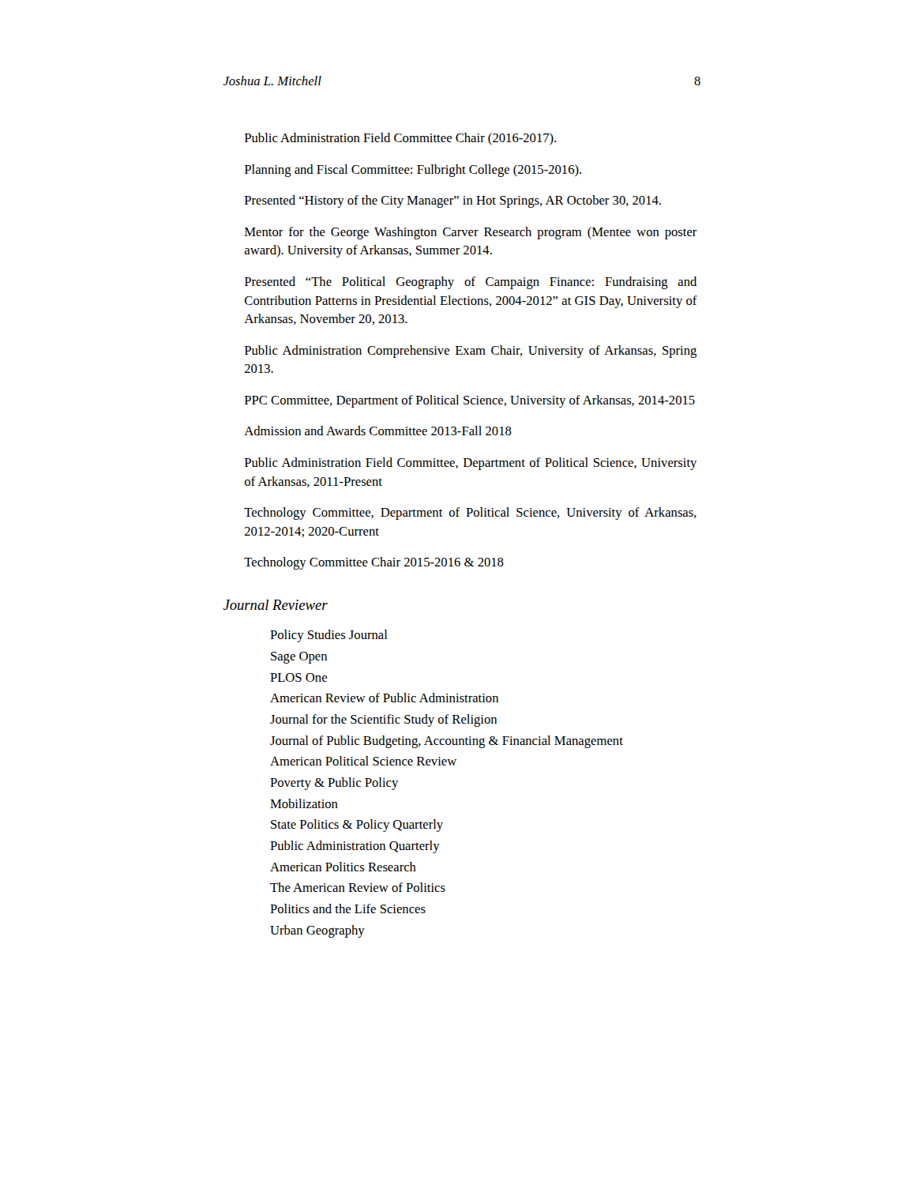Joshua L. Mitchell 8
Public Administration Field Committee Chair (2016-2017).
Planning and Fiscal Committee: Fulbright College (2015-2016).
Presented “History of the City Manager” in Hot Springs, AR October 30, 2014.
Mentor for the George Washington Carver Research program (Mentee won poster award). University of Arkansas, Summer 2014.
Presented “The Political Geography of Campaign Finance: Fundraising and Contribution Patterns in Presidential Elections, 2004-2012” at GIS Day, University of Arkansas, November 20, 2013.
Public Administration Comprehensive Exam Chair, University of Arkansas, Spring 2013.
PPC Committee, Department of Political Science, University of Arkansas, 2014-2015
Admission and Awards Committee 2013-Fall 2018
Public Administration Field Committee, Department of Political Science, University of Arkansas, 2011-Present
Technology Committee, Department of Political Science, University of Arkansas, 2012-2014; 2020-Current
Technology Committee Chair 2015-2016 & 2018
Journal Reviewer
Policy Studies Journal
Sage Open
PLOS One
American Review of Public Administration
Journal for the Scientific Study of Religion
Journal of Public Budgeting, Accounting & Financial Management
American Political Science Review
Poverty & Public Policy
Mobilization
State Politics & Policy Quarterly
Public Administration Quarterly
American Politics Research
The American Review of Politics
Politics and the Life Sciences
Urban Geography